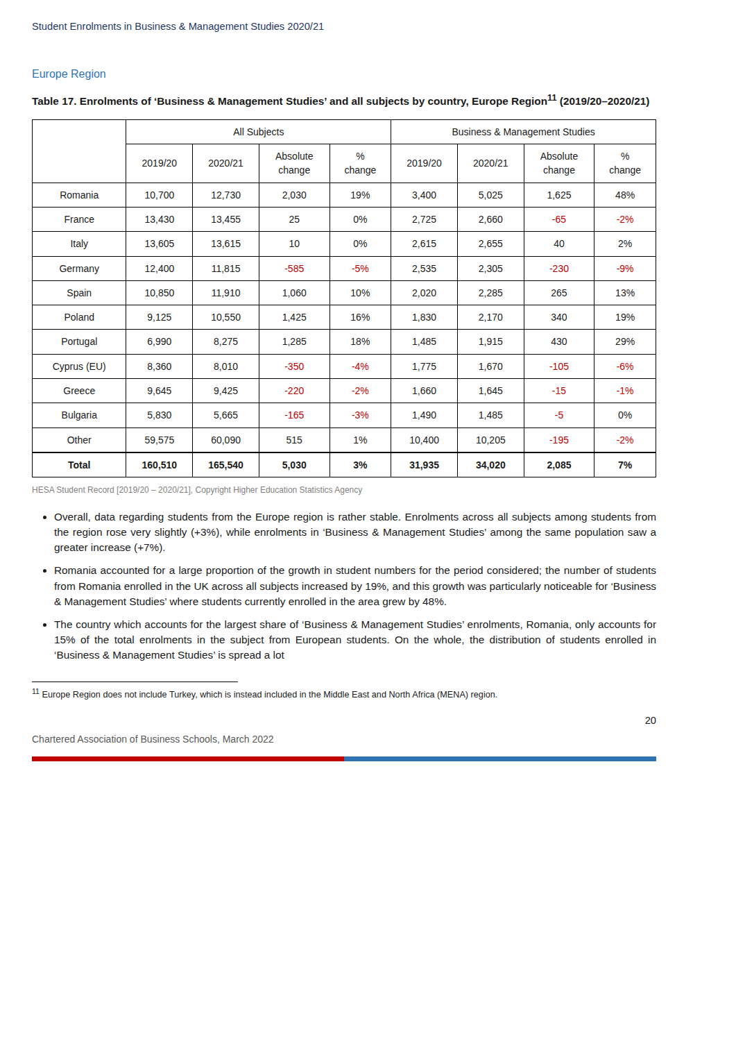Student Enrolments in Business & Management Studies 2020/21
Europe Region
Table 17. Enrolments of ‘Business & Management Studies’ and all subjects by country, Europe Region11 (2019/20–2020/21)
| | All Subjects | Business & Management Studies |
| --- | --- | --- |
| 2019/20 | 2020/21 | Absolute change | % change | 2019/20 | 2020/21 | Absolute change | % change |
| Romania | 10,700 | 12,730 | 2,030 | 19% | 3,400 | 5,025 | 1,625 | 48% |
| France | 13,430 | 13,455 | 25 | 0% | 2,725 | 2,660 | -65 | -2% |
| Italy | 13,605 | 13,615 | 10 | 0% | 2,615 | 2,655 | 40 | 2% |
| Germany | 12,400 | 11,815 | -585 | -5% | 2,535 | 2,305 | -230 | -9% |
| Spain | 10,850 | 11,910 | 1,060 | 10% | 2,020 | 2,285 | 265 | 13% |
| Poland | 9,125 | 10,550 | 1,425 | 16% | 1,830 | 2,170 | 340 | 19% |
| Portugal | 6,990 | 8,275 | 1,285 | 18% | 1,485 | 1,915 | 430 | 29% |
| Cyprus (EU) | 8,360 | 8,010 | -350 | -4% | 1,775 | 1,670 | -105 | -6% |
| Greece | 9,645 | 9,425 | -220 | -2% | 1,660 | 1,645 | -15 | -1% |
| Bulgaria | 5,830 | 5,665 | -165 | -3% | 1,490 | 1,485 | -5 | 0% |
| Other | 59,575 | 60,090 | 515 | 1% | 10,400 | 10,205 | -195 | -2% |
| Total | 160,510 | 165,540 | 5,030 | 3% | 31,935 | 34,020 | 2,085 | 7% |
HESA Student Record [2019/20 – 2020/21], Copyright Higher Education Statistics Agency
Overall, data regarding students from the Europe region is rather stable. Enrolments across all subjects among students from the region rose very slightly (+3%), while enrolments in ‘Business & Management Studies’ among the same population saw a greater increase (+7%).
Romania accounted for a large proportion of the growth in student numbers for the period considered; the number of students from Romania enrolled in the UK across all subjects increased by 19%, and this growth was particularly noticeable for ‘Business & Management Studies’ where students currently enrolled in the area grew by 48%.
The country which accounts for the largest share of ‘Business & Management Studies’ enrolments, Romania, only accounts for 15% of the total enrolments in the subject from European students. On the whole, the distribution of students enrolled in ‘Business & Management Studies’ is spread a lot
11 Europe Region does not include Turkey, which is instead included in the Middle East and North Africa (MENA) region.
20
Chartered Association of Business Schools, March 2022